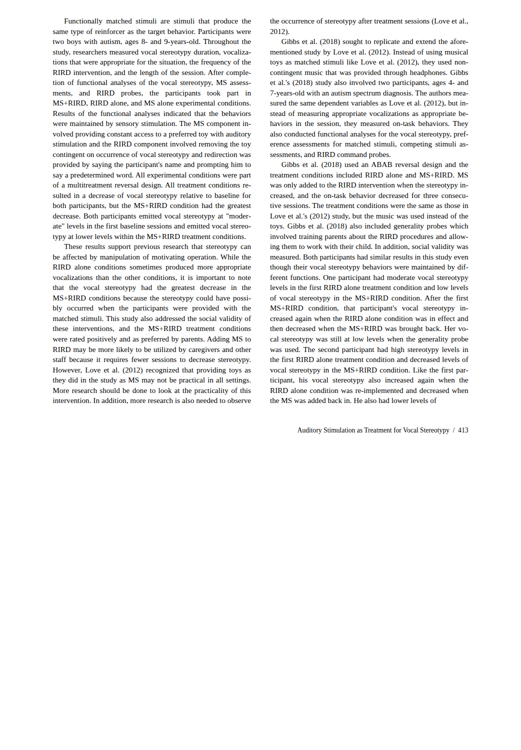Functionally matched stimuli are stimuli that produce the same type of reinforcer as the target behavior. Participants were two boys with autism, ages 8- and 9-years-old. Throughout the study, researchers measured vocal stereotypy duration, vocalizations that were appropriate for the situation, the frequency of the RIRD intervention, and the length of the session. After completion of functional analyses of the vocal stereotypy, MS assessments, and RIRD probes, the participants took part in MS+RIRD, RIRD alone, and MS alone experimental conditions. Results of the functional analyses indicated that the behaviors were maintained by sensory stimulation. The MS component involved providing constant access to a preferred toy with auditory stimulation and the RIRD component involved removing the toy contingent on occurrence of vocal stereotypy and redirection was provided by saying the participant's name and prompting him to say a predetermined word. All experimental conditions were part of a multitreatment reversal design. All treatment conditions resulted in a decrease of vocal stereotypy relative to baseline for both participants, but the MS+RIRD condition had the greatest decrease. Both participants emitted vocal stereotypy at "moderate" levels in the first baseline sessions and emitted vocal stereotypy at lower levels within the MS+RIRD treatment conditions.
These results support previous research that stereotypy can be affected by manipulation of motivating operation. While the RIRD alone conditions sometimes produced more appropriate vocalizations than the other conditions, it is important to note that the vocal stereotypy had the greatest decrease in the MS+RIRD conditions because the stereotypy could have possibly occurred when the participants were provided with the matched stimuli. This study also addressed the social validity of these interventions, and the MS+RIRD treatment conditions were rated positively and as preferred by parents. Adding MS to RIRD may be more likely to be utilized by caregivers and other staff because it requires fewer sessions to decrease stereotypy. However, Love et al. (2012) recognized that providing toys as they did in the study as MS may not be practical in all settings. More research should be done to look at the practicality of this intervention. In addition, more research is also needed to observe the occurrence of stereotypy after treatment sessions (Love et al., 2012).
Gibbs et al. (2018) sought to replicate and extend the aforementioned study by Love et al. (2012). Instead of using musical toys as matched stimuli like Love et al. (2012), they used noncontingent music that was provided through headphones. Gibbs et al.'s (2018) study also involved two participants, ages 4- and 7-years-old with an autism spectrum diagnosis. The authors measured the same dependent variables as Love et al. (2012), but instead of measuring appropriate vocalizations as appropriate behaviors in the session, they measured on-task behaviors. They also conducted functional analyses for the vocal stereotypy, preference assessments for matched stimuli, competing stimuli assessments, and RIRD command probes.
Gibbs et al. (2018) used an ABAB reversal design and the treatment conditions included RIRD alone and MS+RIRD. MS was only added to the RIRD intervention when the stereotypy increased, and the on-task behavior decreased for three consecutive sessions. The treatment conditions were the same as those in Love et al.'s (2012) study, but the music was used instead of the toys. Gibbs et al. (2018) also included generality probes which involved training parents about the RIRD procedures and allowing them to work with their child. In addition, social validity was measured. Both participants had similar results in this study even though their vocal stereotypy behaviors were maintained by different functions. One participant had moderate vocal stereotypy levels in the first RIRD alone treatment condition and low levels of vocal stereotypy in the MS+RIRD condition. After the first MS+RIRD condition, that participant's vocal stereotypy increased again when the RIRD alone condition was in effect and then decreased when the MS+RIRD was brought back. Her vocal stereotypy was still at low levels when the generality probe was used. The second participant had high stereotypy levels in the first RIRD alone treatment condition and decreased levels of vocal stereotypy in the MS+RIRD condition. Like the first participant, his vocal stereotypy also increased again when the RIRD alone condition was re-implemented and decreased when the MS was added back in. He also had lower levels of
Auditory Stimulation as Treatment for Vocal Stereotypy / 413